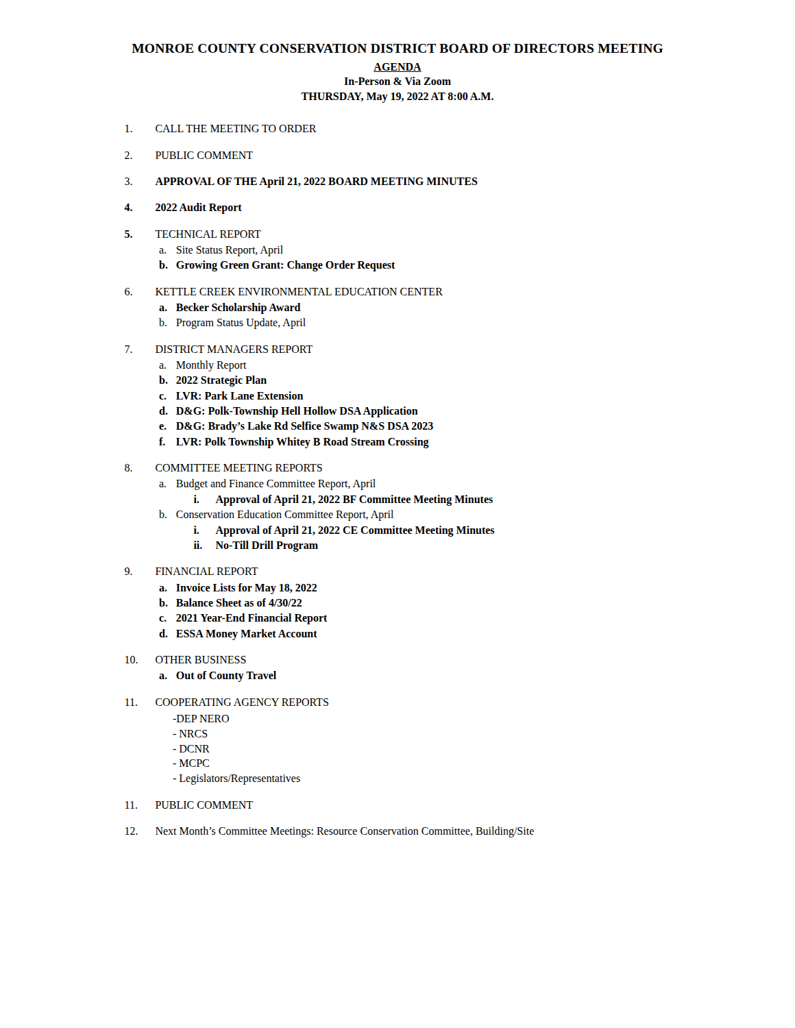MONROE COUNTY CONSERVATION DISTRICT BOARD OF DIRECTORS MEETING
AGENDA
In-Person & Via Zoom
THURSDAY, May 19, 2022 AT 8:00 A.M.
CALL THE MEETING TO ORDER
PUBLIC COMMENT
APPROVAL OF THE April 21, 2022 BOARD MEETING MINUTES
2022 Audit Report
TECHNICAL REPORT
Site Status Report, April
Growing Green Grant: Change Order Request
KETTLE CREEK ENVIRONMENTAL EDUCATION CENTER
Becker Scholarship Award
Program Status Update, April
DISTRICT MANAGERS REPORT
Monthly Report
2022 Strategic Plan
LVR: Park Lane Extension
D&G: Polk-Township Hell Hollow DSA Application
D&G: Brady’s Lake Rd Selfice Swamp N&S DSA 2023
LVR: Polk Township Whitey B Road Stream Crossing
COMMITTEE MEETING REPORTS
Budget and Finance Committee Report, April
Approval of April 21, 2022 BF Committee Meeting Minutes
Conservation Education Committee Report, April
Approval of April 21, 2022 CE Committee Meeting Minutes
No-Till Drill Program
FINANCIAL REPORT
Invoice Lists for May 18, 2022
Balance Sheet as of 4/30/22
2021 Year-End Financial Report
ESSA Money Market Account
OTHER BUSINESS
Out of County Travel
COOPERATING AGENCY REPORTS
-DEP NERO
- NRCS
- DCNR
- MCPC
- Legislators/Representatives
PUBLIC COMMENT
Next Month’s Committee Meetings: Resource Conservation Committee, Building/Site